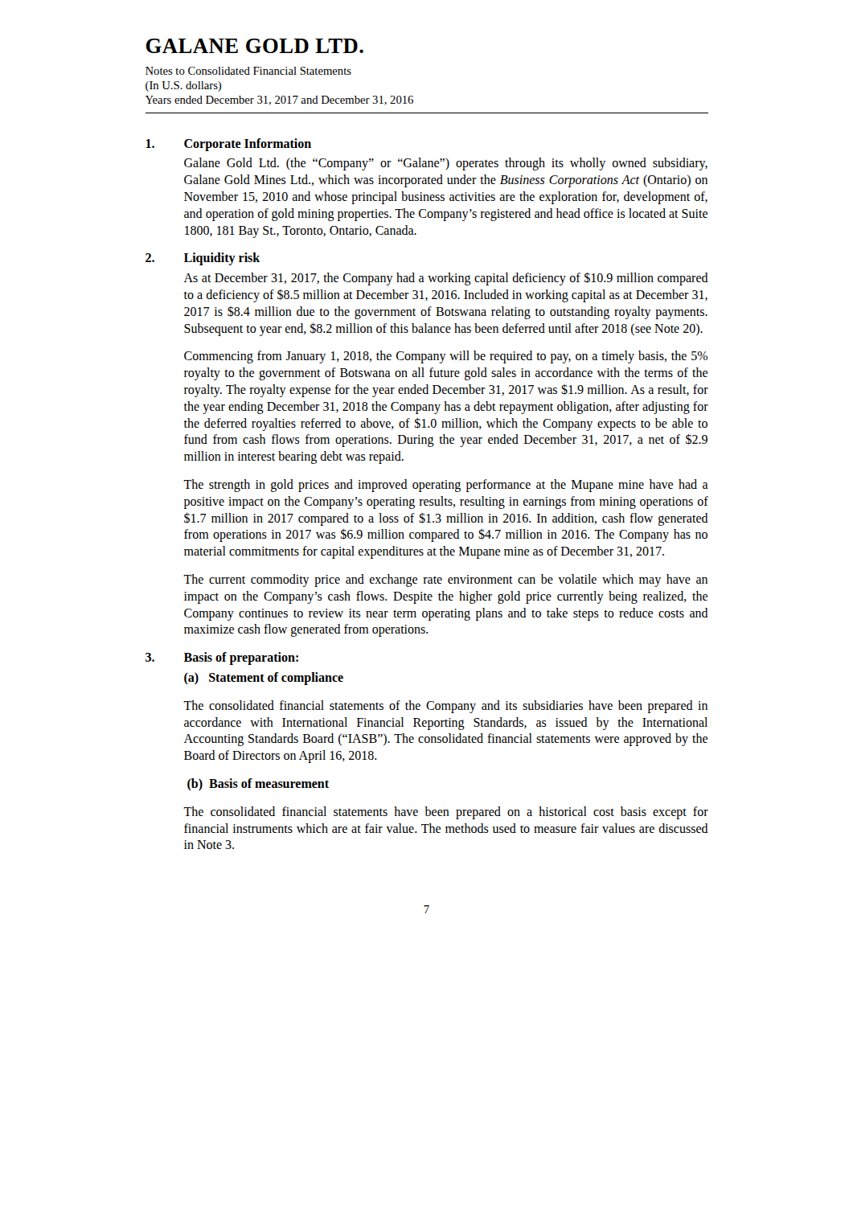GALANE GOLD LTD.
Notes to Consolidated Financial Statements
(In U.S. dollars)
Years ended December 31, 2017 and December 31, 2016
1.
Corporate Information
Galane Gold Ltd. (the “Company” or “Galane”) operates through its wholly owned subsidiary, Galane Gold Mines Ltd., which was incorporated under the Business Corporations Act (Ontario) on November 15, 2010 and whose principal business activities are the exploration for, development of, and operation of gold mining properties. The Company’s registered and head office is located at Suite 1800, 181 Bay St., Toronto, Ontario, Canada.
2.
Liquidity risk
As at December 31, 2017, the Company had a working capital deficiency of $10.9 million compared to a deficiency of $8.5 million at December 31, 2016. Included in working capital as at December 31, 2017 is $8.4 million due to the government of Botswana relating to outstanding royalty payments. Subsequent to year end, $8.2 million of this balance has been deferred until after 2018 (see Note 20).
Commencing from January 1, 2018, the Company will be required to pay, on a timely basis, the 5% royalty to the government of Botswana on all future gold sales in accordance with the terms of the royalty. The royalty expense for the year ended December 31, 2017 was $1.9 million. As a result, for the year ending December 31, 2018 the Company has a debt repayment obligation, after adjusting for the deferred royalties referred to above, of $1.0 million, which the Company expects to be able to fund from cash flows from operations. During the year ended December 31, 2017, a net of $2.9 million in interest bearing debt was repaid.
The strength in gold prices and improved operating performance at the Mupane mine have had a positive impact on the Company’s operating results, resulting in earnings from mining operations of $1.7 million in 2017 compared to a loss of $1.3 million in 2016. In addition, cash flow generated from operations in 2017 was $6.9 million compared to $4.7 million in 2016. The Company has no material commitments for capital expenditures at the Mupane mine as of December 31, 2017.
The current commodity price and exchange rate environment can be volatile which may have an impact on the Company’s cash flows. Despite the higher gold price currently being realized, the Company continues to review its near term operating plans and to take steps to reduce costs and maximize cash flow generated from operations.
3.
Basis of preparation:
(a) Statement of compliance
The consolidated financial statements of the Company and its subsidiaries have been prepared in accordance with International Financial Reporting Standards, as issued by the International Accounting Standards Board (“IASB”). The consolidated financial statements were approved by the Board of Directors on April 16, 2018.
(b) Basis of measurement
The consolidated financial statements have been prepared on a historical cost basis except for financial instruments which are at fair value. The methods used to measure fair values are discussed in Note 3.
7